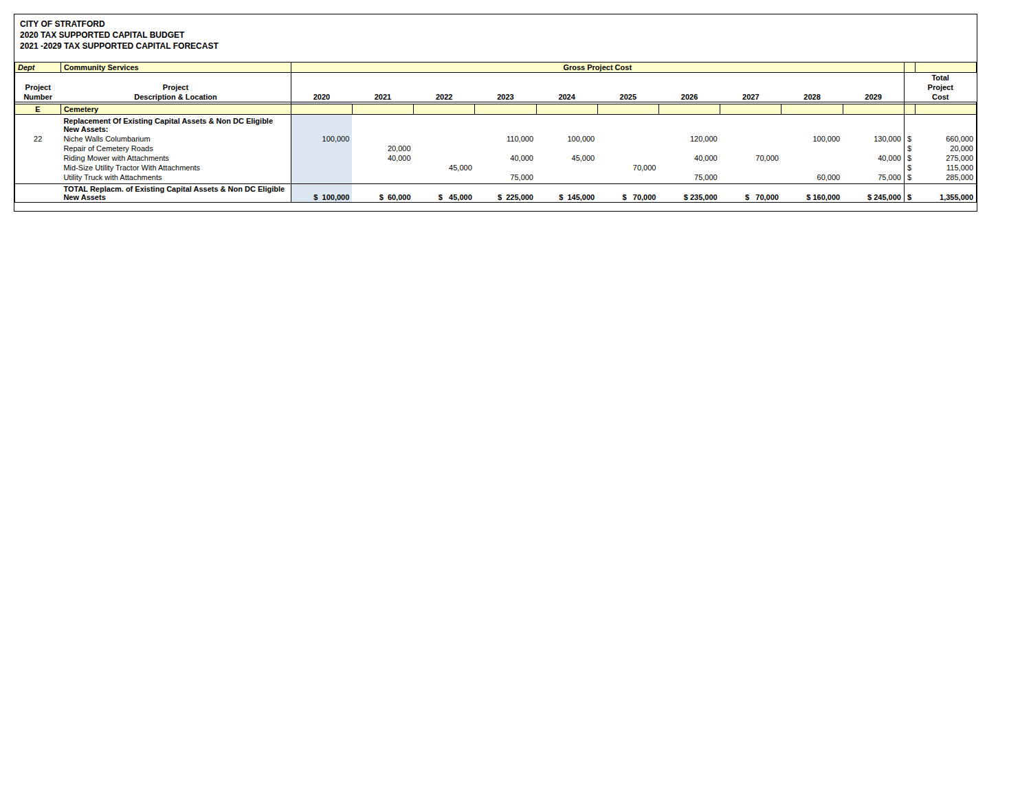CITY OF STRATFORD
2020 TAX SUPPORTED CAPITAL BUDGET
2021 -2029 TAX SUPPORTED CAPITAL FORECAST
| Dept | Community Services | Gross Project Cost | | |
| | | | | | | | | | | | | Total |
| Project | Project | | | | | | | | | | | Project |
| Number | Description & Location | 2020 | 2021 | 2022 | 2023 | 2024 | 2025 | 2026 | 2027 | 2028 | 2029 | Cost |
| E | Cemetery | | | | | | | | | | | | |
| | Replacement Of Existing Capital Assets & Non DC Eligible New Assets: | | | | | | | | | | | | |
| 22 | Niche Walls Columbarium | 100,000 | | | 110,000 | 100,000 | | 120,000 | | 100,000 | 130,000 | $ | 660,000 |
| | Repair of Cemetery Roads | | 20,000 | | | | | | | | | $ | 20,000 |
| | Riding Mower with Attachments | | 40,000 | | 40,000 | 45,000 | | 40,000 | 70,000 | | 40,000 | $ | 275,000 |
| | Mid-Size Utility Tractor With Attachments | | | 45,000 | | | 70,000 | | | | | $ | 115,000 |
| | Utility Truck with Attachments | | | | 75,000 | | | 75,000 | | 60,000 | 75,000 | $ | 285,000 |
| | TOTAL Replacm. of Existing Capital Assets & Non DC Eligible New Assets | $ 100,000 | $ 60,000 | $ 45,000 | $ 225,000 | $ 145,000 | $ 70,000 | $ 235,000 | $ 70,000 | $ 160,000 | $ 245,000 | $ | 1,355,000 |